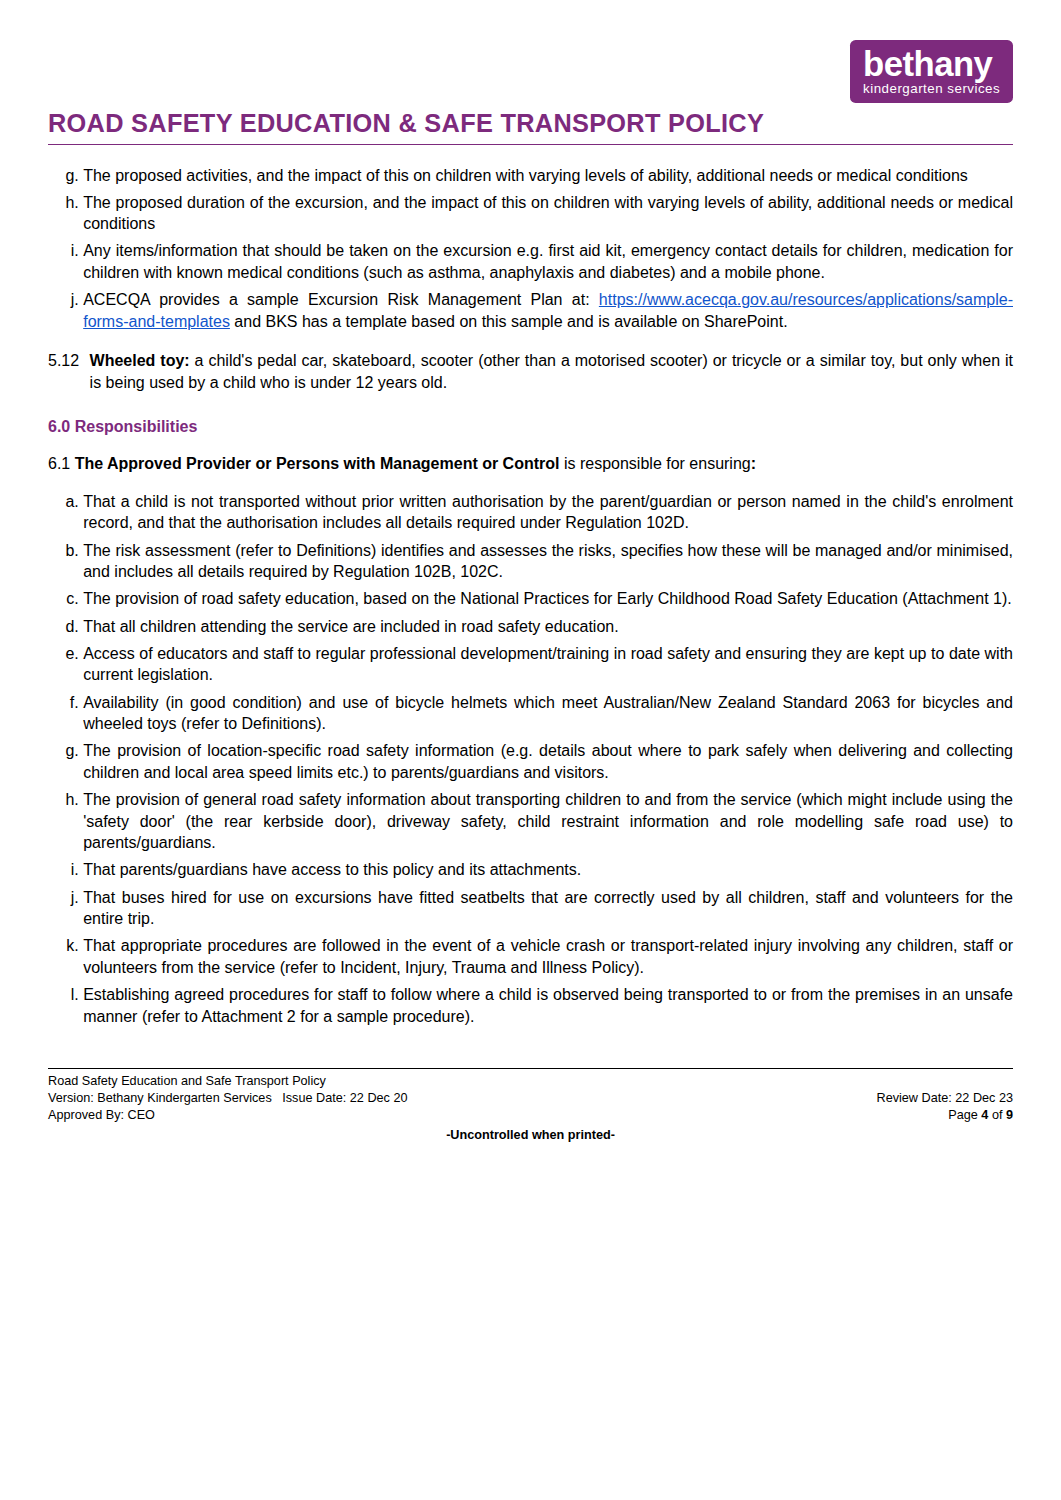bethany
kindergarten services
ROAD SAFETY EDUCATION & SAFE TRANSPORT POLICY
The proposed activities, and the impact of this on children with varying levels of ability, additional needs or medical conditions
The proposed duration of the excursion, and the impact of this on children with varying levels of ability, additional needs or medical conditions
Any items/information that should be taken on the excursion e.g. first aid kit, emergency contact details for children, medication for children with known medical conditions (such as asthma, anaphylaxis and diabetes) and a mobile phone.
ACECQA provides a sample Excursion Risk Management Plan at: https://www.acecqa.gov.au/resources/applications/sample-forms-and-templates and BKS has a template based on this sample and is available on SharePoint.
5.12 Wheeled toy: a child's pedal car, skateboard, scooter (other than a motorised scooter) or tricycle or a similar toy, but only when it is being used by a child who is under 12 years old.
6.0 Responsibilities
6.1 The Approved Provider or Persons with Management or Control is responsible for ensuring:
That a child is not transported without prior written authorisation by the parent/guardian or person named in the child's enrolment record, and that the authorisation includes all details required under Regulation 102D.
The risk assessment (refer to Definitions) identifies and assesses the risks, specifies how these will be managed and/or minimised, and includes all details required by Regulation 102B, 102C.
The provision of road safety education, based on the National Practices for Early Childhood Road Safety Education (Attachment 1).
That all children attending the service are included in road safety education.
Access of educators and staff to regular professional development/training in road safety and ensuring they are kept up to date with current legislation.
Availability (in good condition) and use of bicycle helmets which meet Australian/New Zealand Standard 2063 for bicycles and wheeled toys (refer to Definitions).
The provision of location-specific road safety information (e.g. details about where to park safely when delivering and collecting children and local area speed limits etc.) to parents/guardians and visitors.
The provision of general road safety information about transporting children to and from the service (which might include using the 'safety door' (the rear kerbside door), driveway safety, child restraint information and role modelling safe road use) to parents/guardians.
That parents/guardians have access to this policy and its attachments.
That buses hired for use on excursions have fitted seatbelts that are correctly used by all children, staff and volunteers for the entire trip.
That appropriate procedures are followed in the event of a vehicle crash or transport-related injury involving any children, staff or volunteers from the service (refer to Incident, Injury, Trauma and Illness Policy).
Establishing agreed procedures for staff to follow where a child is observed being transported to or from the premises in an unsafe manner (refer to Attachment 2 for a sample procedure).
Road Safety Education and Safe Transport Policy
Version: Bethany Kindergarten Services Issue Date: 22 Dec 20 Review Date: 22 Dec 23
Approved By: CEO Page 4 of 9
-Uncontrolled when printed-